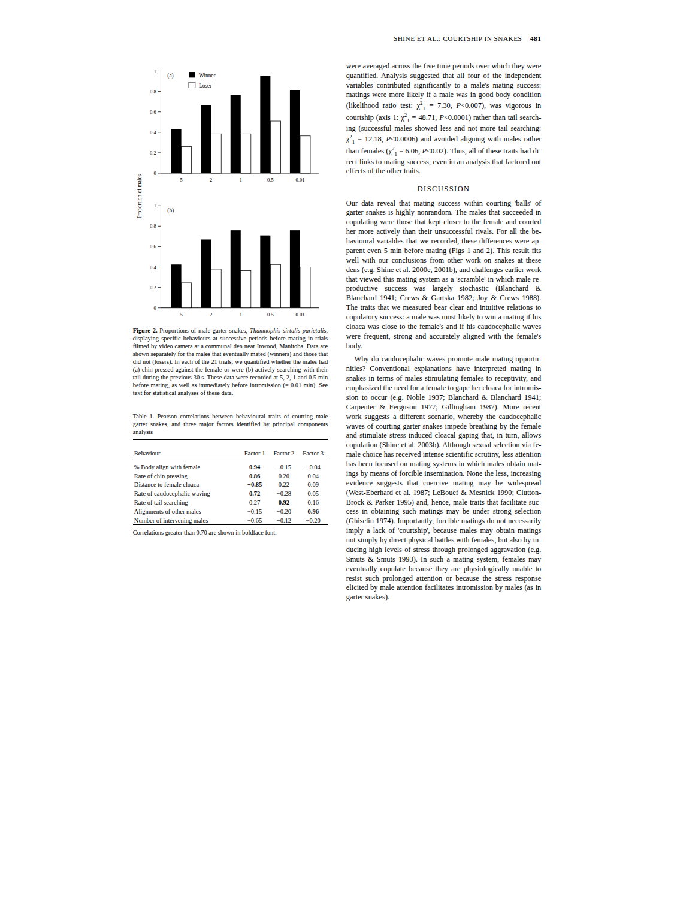SHINE ET AL.: COURTSHIP IN SNAKES481
0 0.2 0.4 0.6 0.8 1 (a) Winner Loser 5 2 1 0.5 0.01 0 0.2 0.4 0.6 0.8 1 (b) 5 2 1 0.5 0.01 Time before mating (min) Proportion of males
Figure 2. Proportions of male garter snakes, Thamnophis sirtalis parietalis, displaying specific behaviours at successive periods before mating in trials filmed by video camera at a communal den near Inwood, Manitoba. Data are shown separately for the males that eventually mated (winners) and those that did not (losers). In each of the 21 trials, we quantified whether the males had (a) chin-pressed against the female or were (b) actively searching with their tail during the previous 30 s. These data were recorded at 5, 2, 1 and 0.5 min before mating, as well as immediately before intromission (= 0.01 min). See text for statistical analyses of these data.
Table 1. Pearson correlations between behavioural traits of courting male garter snakes, and three major factors identified by principal components analysis
| Behaviour | Factor 1 | Factor 2 | Factor 3 |
| --- | --- | --- | --- |
| % Body align with female | 0.94 | −0.15 | −0.04 |
| Rate of chin pressing | 0.86 | 0.20 | 0.04 |
| Distance to female cloaca | −0.85 | 0.22 | 0.09 |
| Rate of caudocephalic waving | 0.72 | −0.28 | 0.05 |
| Rate of tail searching | 0.27 | 0.92 | 0.16 |
| Alignments of other males | −0.15 | −0.20 | 0.96 |
| Number of intervening males | −0.65 | −0.12 | −0.20 |
Correlations greater than 0.70 are shown in boldface font.
were averaged across the five time periods over which they were quantified. Analysis suggested that all four of the independent variables contributed significantly to a male's mating success: matings were more likely if a male was in good body condition (likelihood ratio test: χ21 = 7.30, P<0.007), was vigorous in courtship (axis 1: χ21 = 48.71, P<0.0001) rather than tail searching (successful males showed less and not more tail searching: χ21 = 12.18, P<0.0006) and avoided aligning with males rather than females (χ21 = 6.06, P<0.02). Thus, all of these traits had direct links to mating success, even in an analysis that factored out effects of the other traits.
Discussion
Our data reveal that mating success within courting 'balls' of garter snakes is highly nonrandom. The males that succeeded in copulating were those that kept closer to the female and courted her more actively than their unsuccessful rivals. For all the behavioural variables that we recorded, these differences were apparent even 5 min before mating (Figs 1 and 2). This result fits well with our conclusions from other work on snakes at these dens (e.g. Shine et al. 2000e, 2001b), and challenges earlier work that viewed this mating system as a 'scramble' in which male reproductive success was largely stochastic (Blanchard & Blanchard 1941; Crews & Gartska 1982; Joy & Crews 1988). The traits that we measured bear clear and intuitive relations to copulatory success: a male was most likely to win a mating if his cloaca was close to the female's and if his caudocephalic waves were frequent, strong and accurately aligned with the female's body.
Why do caudocephalic waves promote male mating opportunities? Conventional explanations have interpreted mating in snakes in terms of males stimulating females to receptivity, and emphasized the need for a female to gape her cloaca for intromission to occur (e.g. Noble 1937; Blanchard & Blanchard 1941; Carpenter & Ferguson 1977; Gillingham 1987). More recent work suggests a different scenario, whereby the caudocephalic waves of courting garter snakes impede breathing by the female and stimulate stress-induced cloacal gaping that, in turn, allows copulation (Shine et al. 2003b). Although sexual selection via female choice has received intense scientific scrutiny, less attention has been focused on mating systems in which males obtain matings by means of forcible insemination. None the less, increasing evidence suggests that coercive mating may be widespread (West-Eberhard et al. 1987; LeBouef & Mesnick 1990; Clutton-Brock & Parker 1995) and, hence, male traits that facilitate success in obtaining such matings may be under strong selection (Ghiselin 1974). Importantly, forcible matings do not necessarily imply a lack of 'courtship', because males may obtain matings not simply by direct physical battles with females, but also by inducing high levels of stress through prolonged aggravation (e.g. Smuts & Smuts 1993). In such a mating system, females may eventually copulate because they are physiologically unable to resist such prolonged attention or because the stress response elicited by male attention facilitates intromission by males (as in garter snakes).